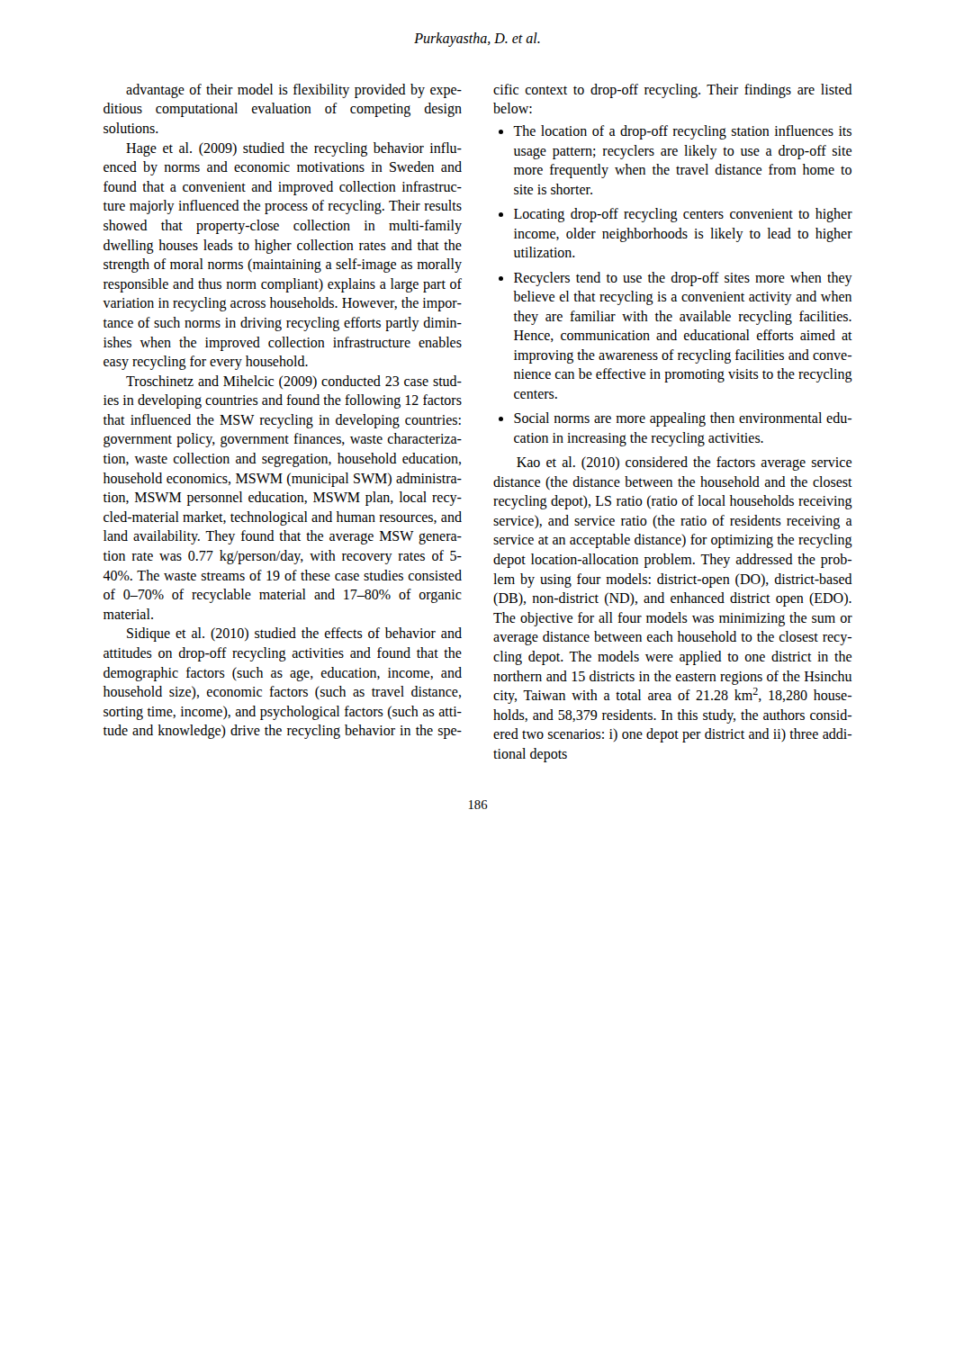Purkayastha, D. et al.
advantage of their model is flexibility provided by expeditious computational evaluation of competing design solutions.
Hage et al. (2009) studied the recycling behavior influenced by norms and economic motivations in Sweden and found that a convenient and improved collection infrastructure majorly influenced the process of recycling. Their results showed that property-close collection in multi-family dwelling houses leads to higher collection rates and that the strength of moral norms (maintaining a self-image as morally responsible and thus norm compliant) explains a large part of variation in recycling across households. However, the importance of such norms in driving recycling efforts partly diminishes when the improved collection infrastructure enables easy recycling for every household.
Troschinetz and Mihelcic (2009) conducted 23 case studies in developing countries and found the following 12 factors that influenced the MSW recycling in developing countries: government policy, government finances, waste characterization, waste collection and segregation, household education, household economics, MSWM (municipal SWM) administration, MSWM personnel education, MSWM plan, local recycled-material market, technological and human resources, and land availability. They found that the average MSW generation rate was 0.77 kg/person/day, with recovery rates of 5-40%. The waste streams of 19 of these case studies consisted of 0–70% of recyclable material and 17–80% of organic material.
Sidique et al. (2010) studied the effects of behavior and attitudes on drop-off recycling activities and found that the demographic factors (such as age, education, income, and household size), economic factors (such as travel distance, sorting time, income), and psychological factors (such as attitude and knowledge) drive the recycling behavior in the specific context to drop-off recycling. Their findings are listed below:
The location of a drop-off recycling station influences its usage pattern; recyclers are likely to use a drop-off site more frequently when the travel distance from home to site is shorter.
Locating drop-off recycling centers convenient to higher income, older neighborhoods is likely to lead to higher utilization.
Recyclers tend to use the drop-off sites more when they believe el that recycling is a convenient activity and when they are familiar with the available recycling facilities. Hence, communication and educational efforts aimed at improving the awareness of recycling facilities and convenience can be effective in promoting visits to the recycling centers.
Social norms are more appealing then environmental education in increasing the recycling activities.
Kao et al. (2010) considered the factors average service distance (the distance between the household and the closest recycling depot), LS ratio (ratio of local households receiving service), and service ratio (the ratio of residents receiving a service at an acceptable distance) for optimizing the recycling depot location-allocation problem. They addressed the problem by using four models: district-open (DO), district-based (DB), non-district (ND), and enhanced district open (EDO). The objective for all four models was minimizing the sum or average distance between each household to the closest recycling depot. The models were applied to one district in the northern and 15 districts in the eastern regions of the Hsinchu city, Taiwan with a total area of 21.28 km2, 18,280 households, and 58,379 residents. In this study, the authors considered two scenarios: i) one depot per district and ii) three additional depots
186